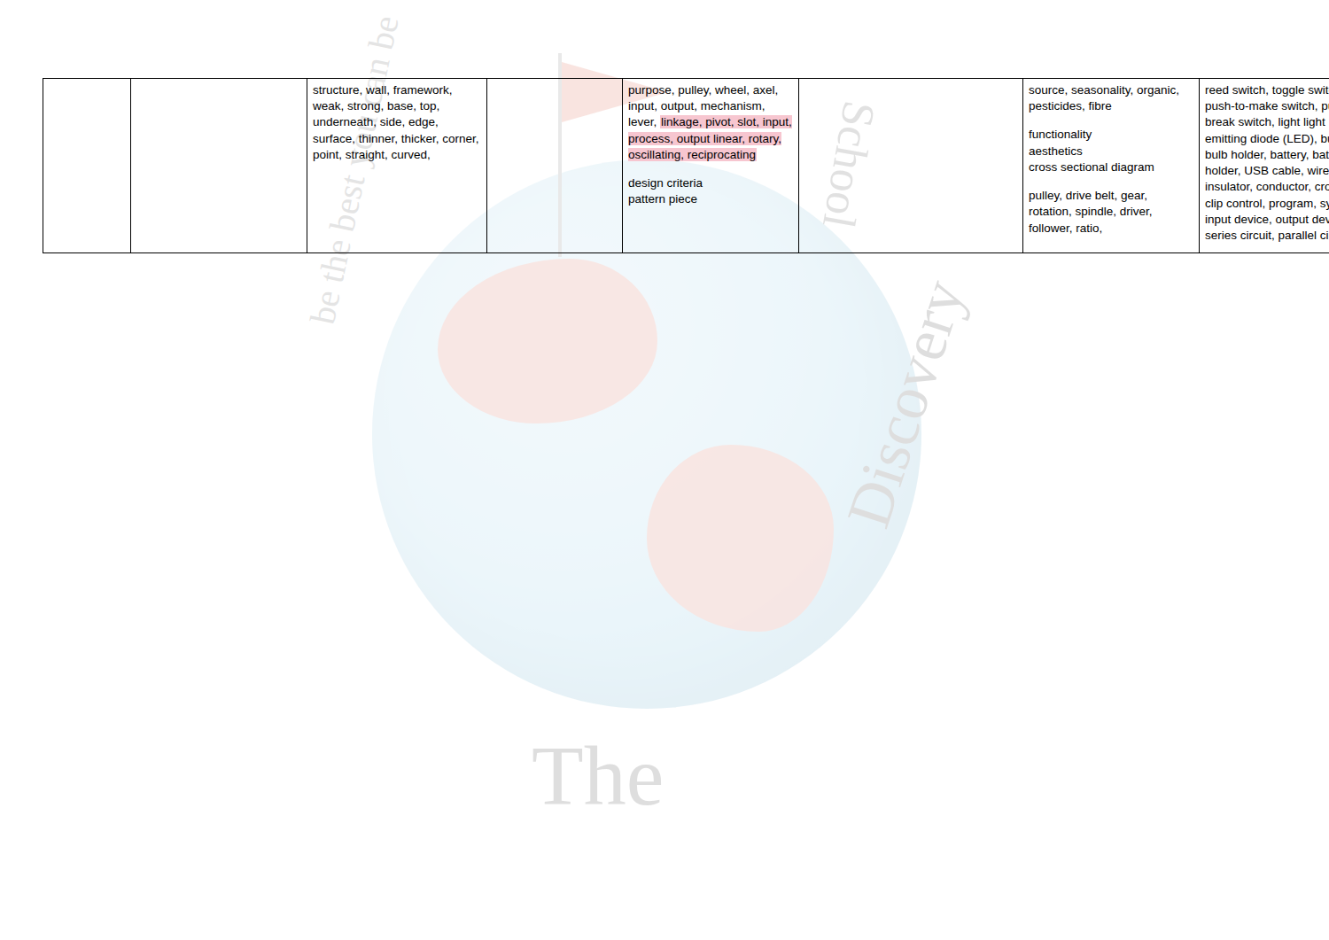be the best you can be
School
Discovery
The
| | | structure, wall, framework, weak, strong, base, top, underneath, side, edge, surface, thinner, thicker, corner, point, straight, curved, | | purpose, pulley, wheel, axel, input, output, mechanism, lever, linkage, pivot, slot, input, process, output linear, rotary, oscillating, reciprocating design criteria pattern piece | | source, seasonality, organic, pesticides, fibre functionality aesthetics cross sectional diagram pulley, drive belt, gear, rotation, spindle, driver, follower, ratio, | reed switch, toggle switch, push-to-make switch, push-to-break switch, light light emitting diode (LED), bulb, bulb holder, battery, battery holder, USB cable, wire, insulator, conductor, crocodile clip control, program, system, input device, output device, series circuit, parallel circuit |